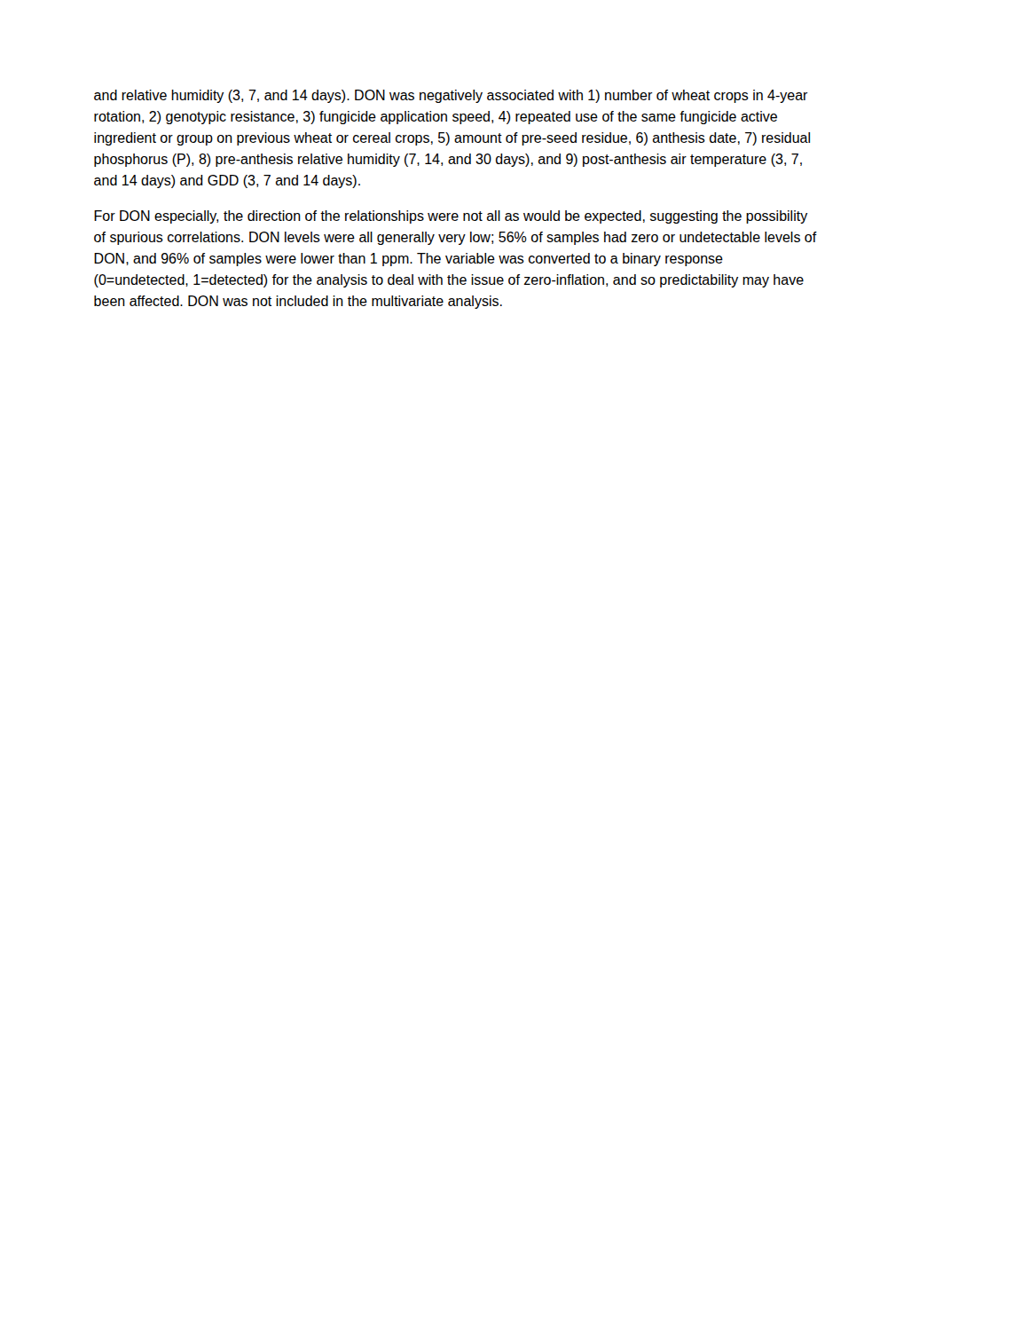and relative humidity (3, 7, and 14 days). DON was negatively associated with 1) number of wheat crops in 4-year rotation, 2) genotypic resistance, 3) fungicide application speed, 4) repeated use of the same fungicide active ingredient or group on previous wheat or cereal crops, 5) amount of pre-seed residue, 6) anthesis date, 7) residual phosphorus (P), 8) pre-anthesis relative humidity (7, 14, and 30 days), and 9) post-anthesis air temperature (3, 7, and 14 days) and GDD (3, 7 and 14 days).
For DON especially, the direction of the relationships were not all as would be expected, suggesting the possibility of spurious correlations. DON levels were all generally very low; 56% of samples had zero or undetectable levels of DON, and 96% of samples were lower than 1 ppm. The variable was converted to a binary response (0=undetected, 1=detected) for the analysis to deal with the issue of zero-inflation, and so predictability may have been affected. DON was not included in the multivariate analysis.